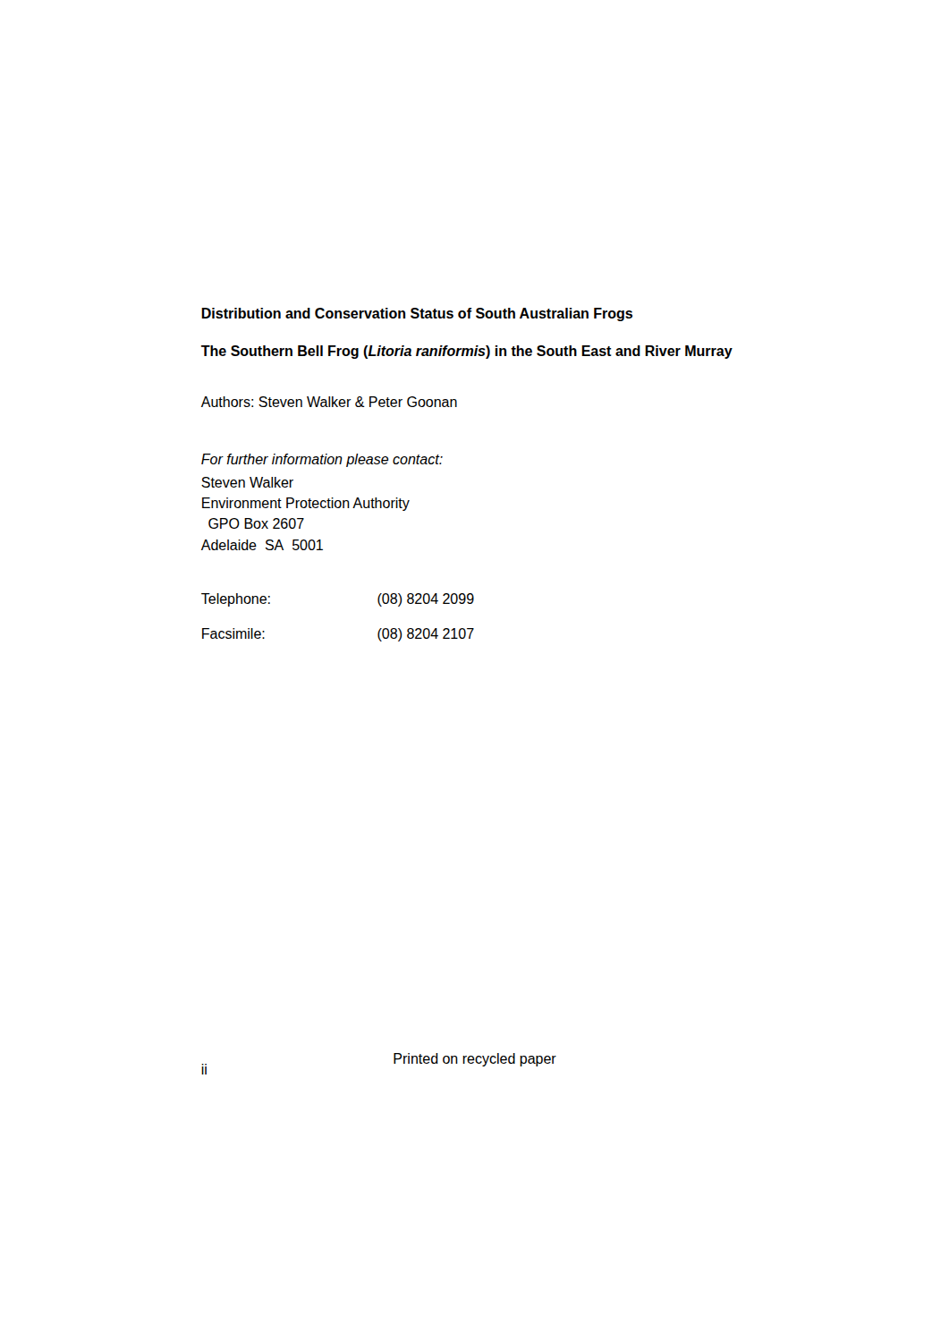Distribution and Conservation Status of South Australian Frogs
The Southern Bell Frog (Litoria raniformis) in the South East and River Murray
Authors: Steven Walker & Peter Goonan
For further information please contact:
Steven Walker
Environment Protection Authority
GPO Box 2607
Adelaide SA 5001
| Telephone: | (08) 8204 2099 |
| Facsimile: | (08) 8204 2107 |
Printed on recycled paper
ii